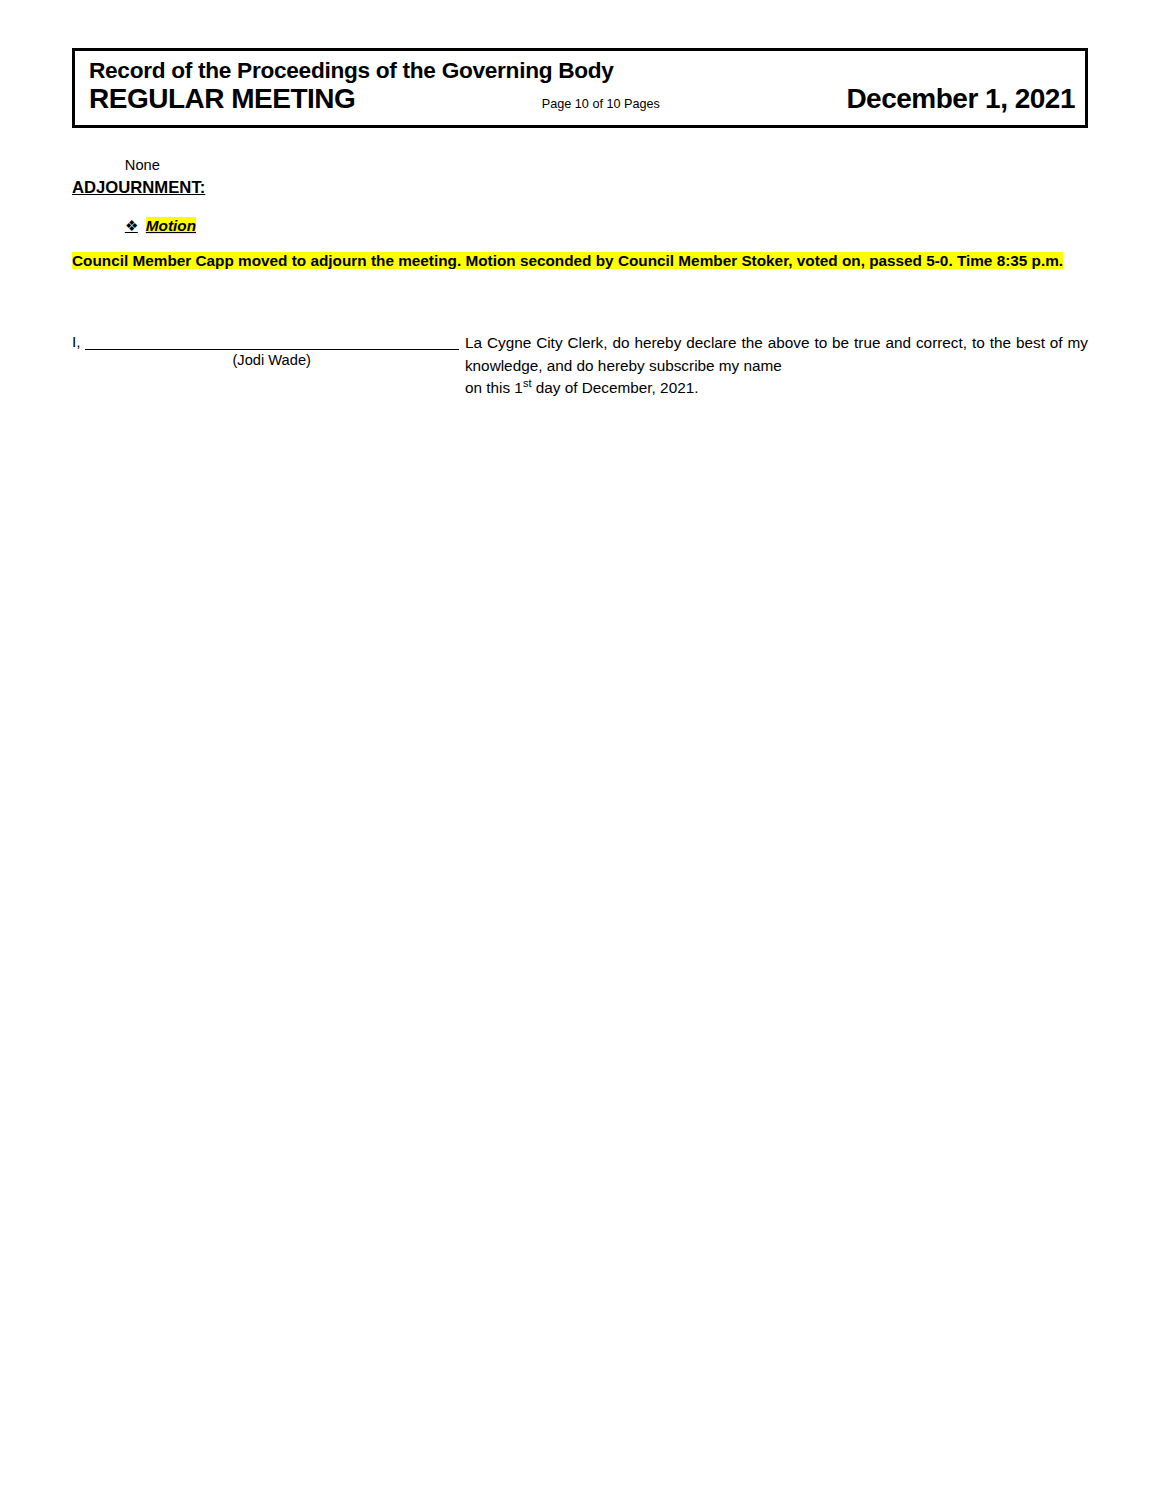Record of the Proceedings of the Governing Body
REGULAR MEETING Page 10 of 10 Pages December 1, 2021
None
ADJOURNMENT:
❖Motion
Council Member Capp moved to adjourn the meeting. Motion seconded by Council Member Stoker, voted on, passed 5-0. Time 8:35 p.m.
I,
(Jodi Wade)
La Cygne City Clerk, do hereby declare the above to be true and correct, to the best of my knowledge, and do hereby subscribe my name on this 1st day of December, 2021.